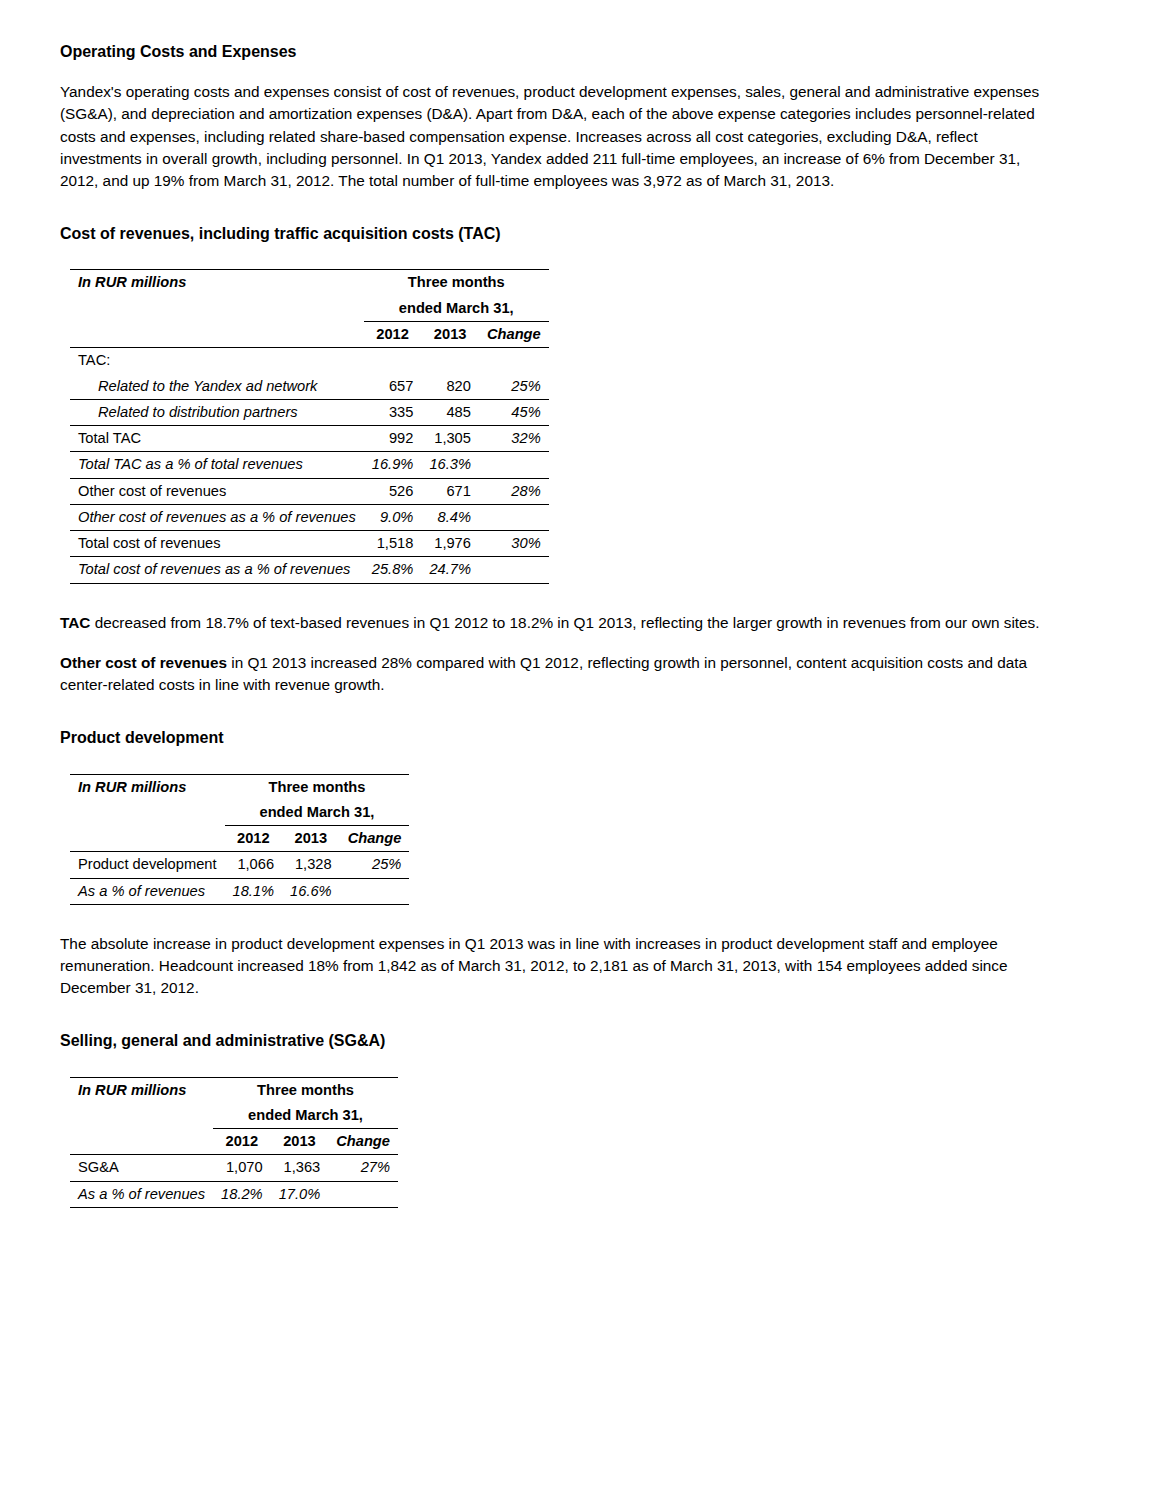Operating Costs and Expenses
Yandex's operating costs and expenses consist of cost of revenues, product development expenses, sales, general and administrative expenses (SG&A), and depreciation and amortization expenses (D&A). Apart from D&A, each of the above expense categories includes personnel-related costs and expenses, including related share-based compensation expense. Increases across all cost categories, excluding D&A, reflect investments in overall growth, including personnel. In Q1 2013, Yandex added 211 full-time employees, an increase of 6% from December 31, 2012, and up 19% from March 31, 2012. The total number of full-time employees was 3,972 as of March 31, 2013.
Cost of revenues, including traffic acquisition costs (TAC)
| In RUR millions | Three months |
| | ended March 31, |
| | 2012 | 2013 | Change |
| TAC: | | | |
| Related to the Yandex ad network | 657 | 820 | 25% |
| Related to distribution partners | 335 | 485 | 45% |
| Total TAC | 992 | 1,305 | 32% |
| Total TAC as a % of total revenues | 16.9% | 16.3% | |
| Other cost of revenues | 526 | 671 | 28% |
| Other cost of revenues as a % of revenues | 9.0% | 8.4% | |
| Total cost of revenues | 1,518 | 1,976 | 30% |
| Total cost of revenues as a % of revenues | 25.8% | 24.7% | |
TAC decreased from 18.7% of text-based revenues in Q1 2012 to 18.2% in Q1 2013, reflecting the larger growth in revenues from our own sites.
Other cost of revenues in Q1 2013 increased 28% compared with Q1 2012, reflecting growth in personnel, content acquisition costs and data center-related costs in line with revenue growth.
Product development
| In RUR millions | Three months |
| | ended March 31, |
| | 2012 | 2013 | Change |
| Product development | 1,066 | 1,328 | 25% |
| As a % of revenues | 18.1% | 16.6% | |
The absolute increase in product development expenses in Q1 2013 was in line with increases in product development staff and employee remuneration. Headcount increased 18% from 1,842 as of March 31, 2012, to 2,181 as of March 31, 2013, with 154 employees added since December 31, 2012.
Selling, general and administrative (SG&A)
| In RUR millions | Three months |
| | ended March 31, |
| | 2012 | 2013 | Change |
| SG&A | 1,070 | 1,363 | 27% |
| As a % of revenues | 18.2% | 17.0% | |